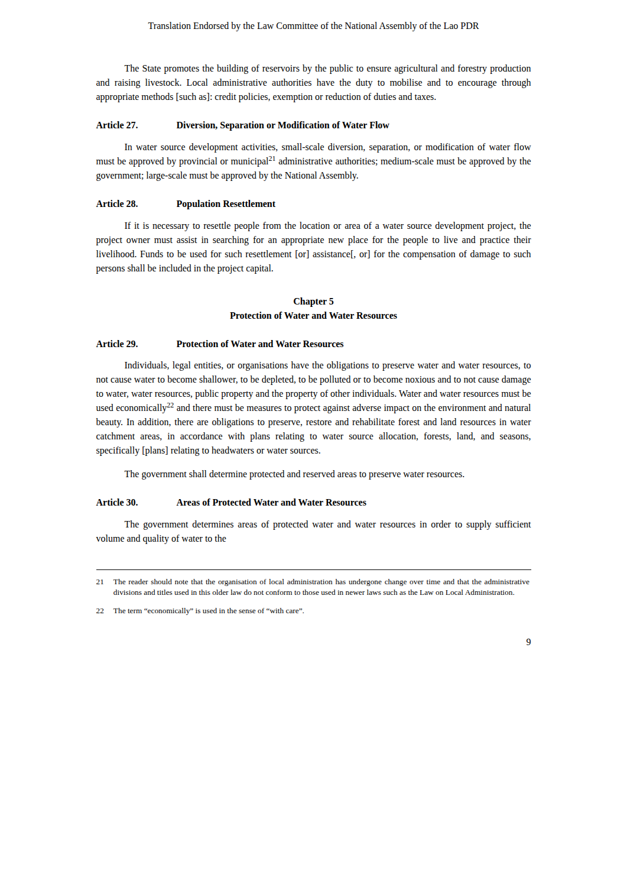Translation Endorsed by the Law Committee of the National Assembly of the Lao PDR
The State promotes the building of reservoirs by the public to ensure agricultural and forestry production and raising livestock. Local administrative authorities have the duty to mobilise and to encourage through appropriate methods [such as]: credit policies, exemption or reduction of duties and taxes.
Article 27. Diversion, Separation or Modification of Water Flow
In water source development activities, small-scale diversion, separation, or modification of water flow must be approved by provincial or municipal21 administrative authorities; medium-scale must be approved by the government; large-scale must be approved by the National Assembly.
Article 28. Population Resettlement
If it is necessary to resettle people from the location or area of a water source development project, the project owner must assist in searching for an appropriate new place for the people to live and practice their livelihood. Funds to be used for such resettlement [or] assistance[, or] for the compensation of damage to such persons shall be included in the project capital.
Chapter 5 Protection of Water and Water Resources
Article 29. Protection of Water and Water Resources
Individuals, legal entities, or organisations have the obligations to preserve water and water resources, to not cause water to become shallower, to be depleted, to be polluted or to become noxious and to not cause damage to water, water resources, public property and the property of other individuals. Water and water resources must be used economically22 and there must be measures to protect against adverse impact on the environment and natural beauty. In addition, there are obligations to preserve, restore and rehabilitate forest and land resources in water catchment areas, in accordance with plans relating to water source allocation, forests, land, and seasons, specifically [plans] relating to headwaters or water sources.
The government shall determine protected and reserved areas to preserve water resources.
Article 30. Areas of Protected Water and Water Resources
The government determines areas of protected water and water resources in order to supply sufficient volume and quality of water to the
21 The reader should note that the organisation of local administration has undergone change over time and that the administrative divisions and titles used in this older law do not conform to those used in newer laws such as the Law on Local Administration.
22 The term “economically” is used in the sense of “with care”.
9